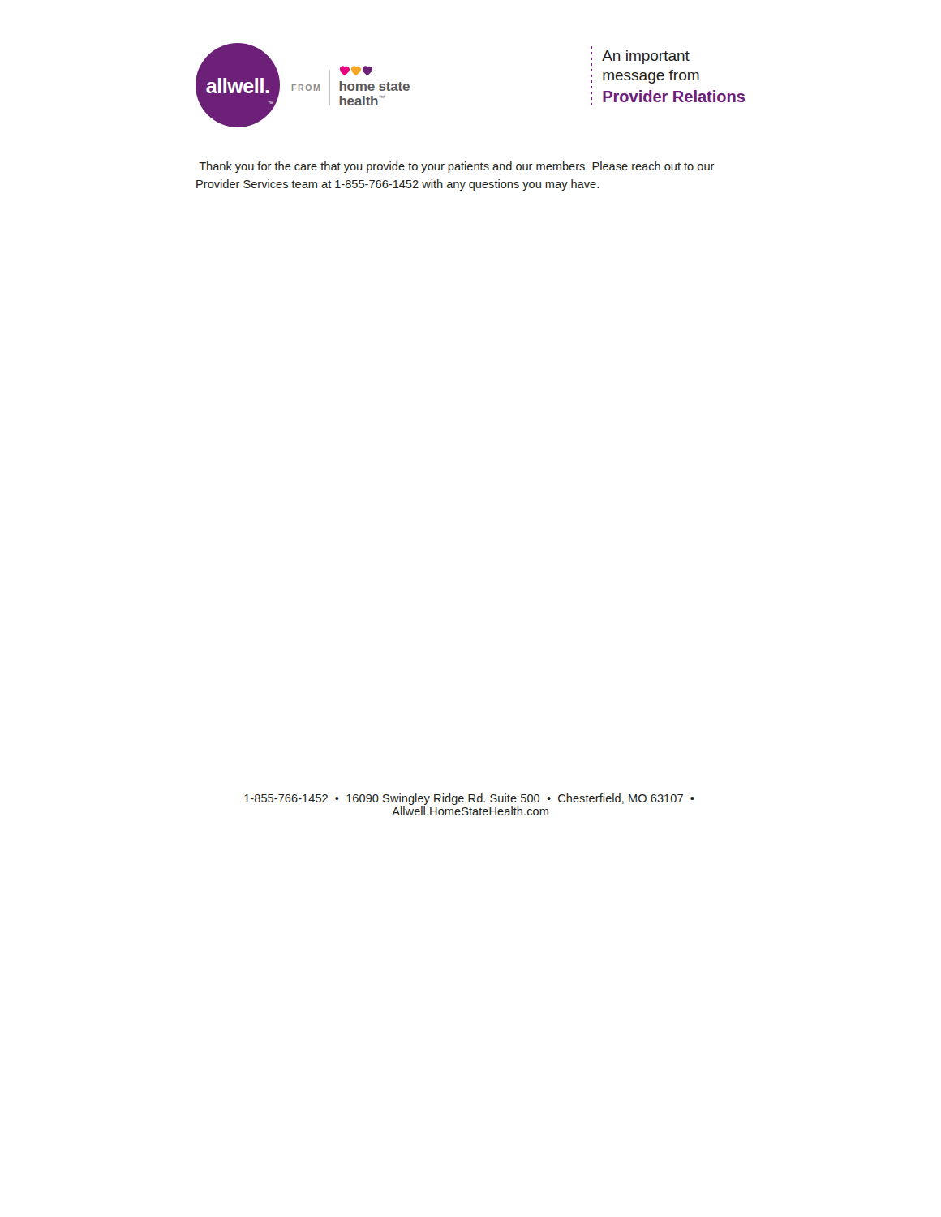allwell. ™
From
home state
health™
An important
message from
Provider Relations
Thank you for the care that you provide to your patients and our members. Please reach out to our Provider Services team at 1-855-766-1452 with any questions you may have.
1-855-766-1452 • 16090 Swingley Ridge Rd. Suite 500 • Chesterfield, MO 63107 • Allwell.HomeStateHealth.com